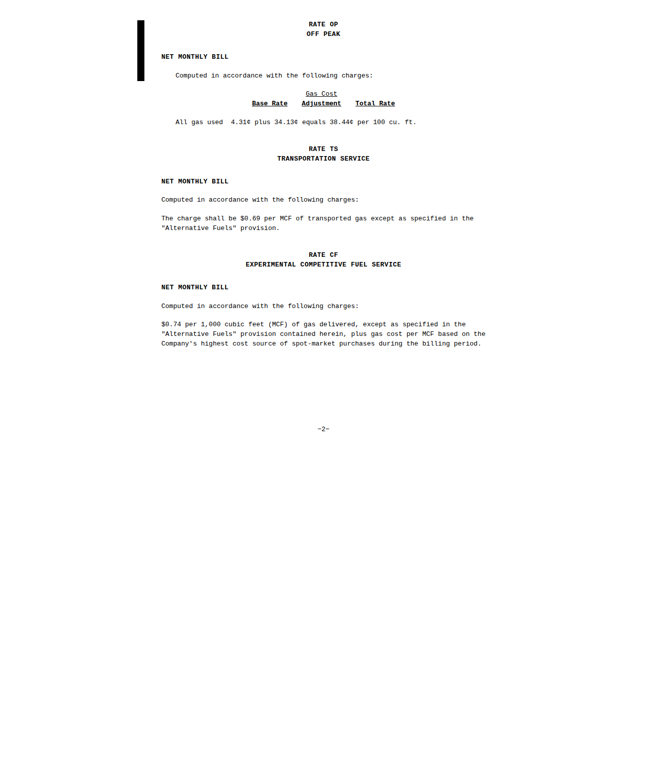RATE OP
OFF PEAK
NET MONTHLY BILL
Computed in accordance with the following charges:
| Base Rate | Gas Cost Adjustment | Total Rate |
| --- | --- | --- |
All gas used 4.31¢ plus 34.13¢ equals 38.44¢ per 100 cu. ft.
RATE TS
TRANSPORTATION SERVICE
NET MONTHLY BILL
Computed in accordance with the following charges:
The charge shall be $0.69 per MCF of transported gas except as specified in the "Alternative Fuels" provision.
RATE CF
EXPERIMENTAL COMPETITIVE FUEL SERVICE
NET MONTHLY BILL
Computed in accordance with the following charges:
$0.74 per 1,000 cubic feet (MCF) of gas delivered, except as specified in the "Alternative Fuels" provision contained herein, plus gas cost per MCF based on the Company's highest cost source of spot-market purchases during the billing period.
−2−